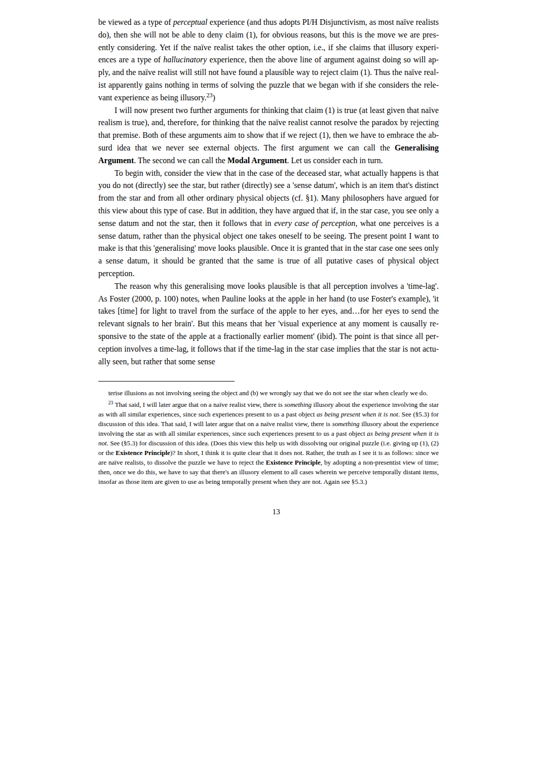be viewed as a type of perceptual experience (and thus adopts PI/H Disjunctivism, as most naïve realists do), then she will not be able to deny claim (1), for obvious reasons, but this is the move we are presently considering. Yet if the naïve realist takes the other option, i.e., if she claims that illusory experiences are a type of hallucinatory experience, then the above line of argument against doing so will apply, and the naïve realist will still not have found a plausible way to reject claim (1). Thus the naïve realist apparently gains nothing in terms of solving the puzzle that we began with if she considers the relevant experience as being illusory.23)
I will now present two further arguments for thinking that claim (1) is true (at least given that naïve realism is true), and, therefore, for thinking that the naïve realist cannot resolve the paradox by rejecting that premise. Both of these arguments aim to show that if we reject (1), then we have to embrace the absurd idea that we never see external objects. The first argument we can call the Generalising Argument. The second we can call the Modal Argument. Let us consider each in turn.
To begin with, consider the view that in the case of the deceased star, what actually happens is that you do not (directly) see the star, but rather (directly) see a 'sense datum', which is an item that's distinct from the star and from all other ordinary physical objects (cf. §1). Many philosophers have argued for this view about this type of case. But in addition, they have argued that if, in the star case, you see only a sense datum and not the star, then it follows that in every case of perception, what one perceives is a sense datum, rather than the physical object one takes oneself to be seeing. The present point I want to make is that this 'generalising' move looks plausible. Once it is granted that in the star case one sees only a sense datum, it should be granted that the same is true of all putative cases of physical object perception.
The reason why this generalising move looks plausible is that all perception involves a 'time-lag'. As Foster (2000, p. 100) notes, when Pauline looks at the apple in her hand (to use Foster's example), 'it takes [time] for light to travel from the surface of the apple to her eyes, and…for her eyes to send the relevant signals to her brain'. But this means that her 'visual experience at any moment is causally responsive to the state of the apple at a fractionally earlier moment' (ibid). The point is that since all perception involves a time-lag, it follows that if the time-lag in the star case implies that the star is not actually seen, but rather that some sense
terise illusions as not involving seeing the object and (b) we wrongly say that we do not see the star when clearly we do.
23 That said, I will later argue that on a naïve realist view, there is something illusory about the experience involving the star as with all similar experiences, since such experiences present to us a past object as being present when it is not. See (§5.3) for discussion of this idea. That said, I will later argue that on a naïve realist view, there is something illusory about the experience involving the star as with all similar experiences, since such experiences present to us a past object as being present when it is not. See (§5.3) for discussion of this idea. (Does this view this help us with dissolving our original puzzle (i.e. giving up (1), (2) or the Existence Principle)? In short, I think it is quite clear that it does not. Rather, the truth as I see it is as follows: since we are naïve realists, to dissolve the puzzle we have to reject the Existence Principle, by adopting a non-presentist view of time; then, once we do this, we have to say that there's an illusory element to all cases wherein we perceive temporally distant items, insofar as those item are given to use as being temporally present when they are not. Again see §5.3.)
13